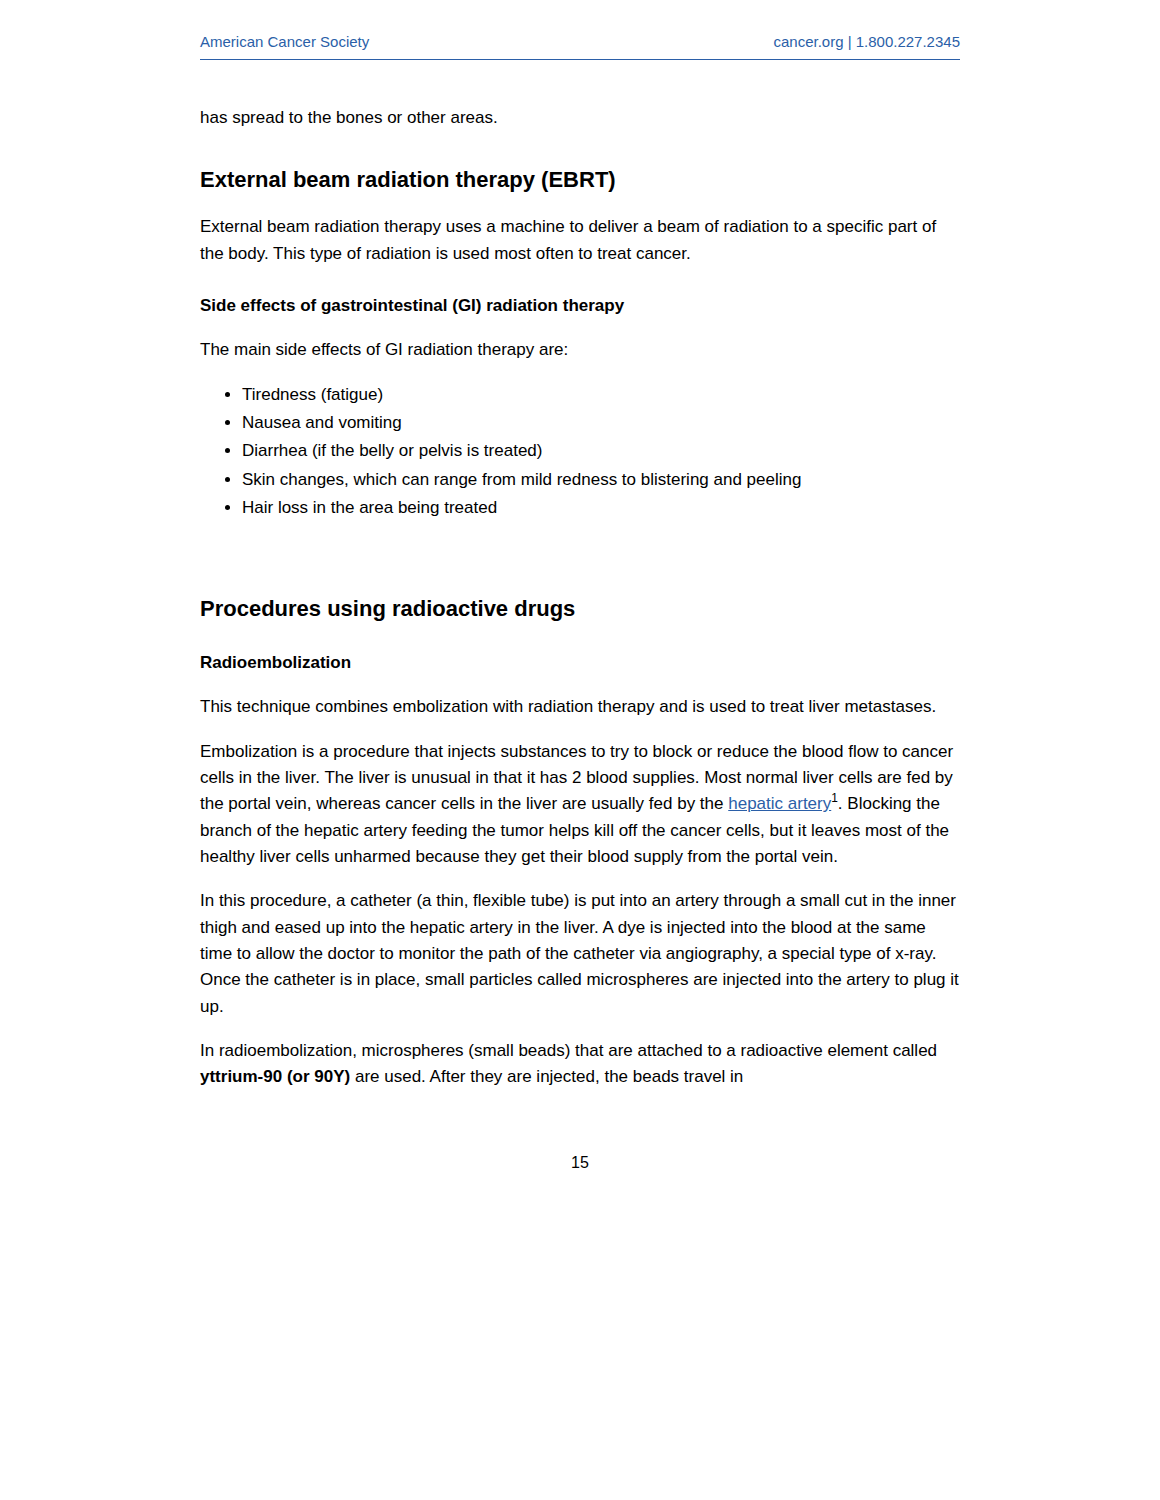American Cancer Society cancer.org | 1.800.227.2345
has spread to the bones or other areas.
External beam radiation therapy (EBRT)
External beam radiation therapy uses a machine to deliver a beam of radiation to a specific part of the body. This type of radiation is used most often to treat cancer.
Side effects of gastrointestinal (GI) radiation therapy
The main side effects of GI radiation therapy are:
Tiredness (fatigue)
Nausea and vomiting
Diarrhea (if the belly or pelvis is treated)
Skin changes, which can range from mild redness to blistering and peeling
Hair loss in the area being treated
Procedures using radioactive drugs
Radioembolization
This technique combines embolization with radiation therapy and is used to treat liver metastases.
Embolization is a procedure that injects substances to try to block or reduce the blood flow to cancer cells in the liver. The liver is unusual in that it has 2 blood supplies. Most normal liver cells are fed by the portal vein, whereas cancer cells in the liver are usually fed by the hepatic artery1. Blocking the branch of the hepatic artery feeding the tumor helps kill off the cancer cells, but it leaves most of the healthy liver cells unharmed because they get their blood supply from the portal vein.
In this procedure, a catheter (a thin, flexible tube) is put into an artery through a small cut in the inner thigh and eased up into the hepatic artery in the liver. A dye is injected into the blood at the same time to allow the doctor to monitor the path of the catheter via angiography, a special type of x-ray. Once the catheter is in place, small particles called microspheres are injected into the artery to plug it up.
In radioembolization, microspheres (small beads) that are attached to a radioactive element called yttrium-90 (or 90Y) are used. After they are injected, the beads travel in
15